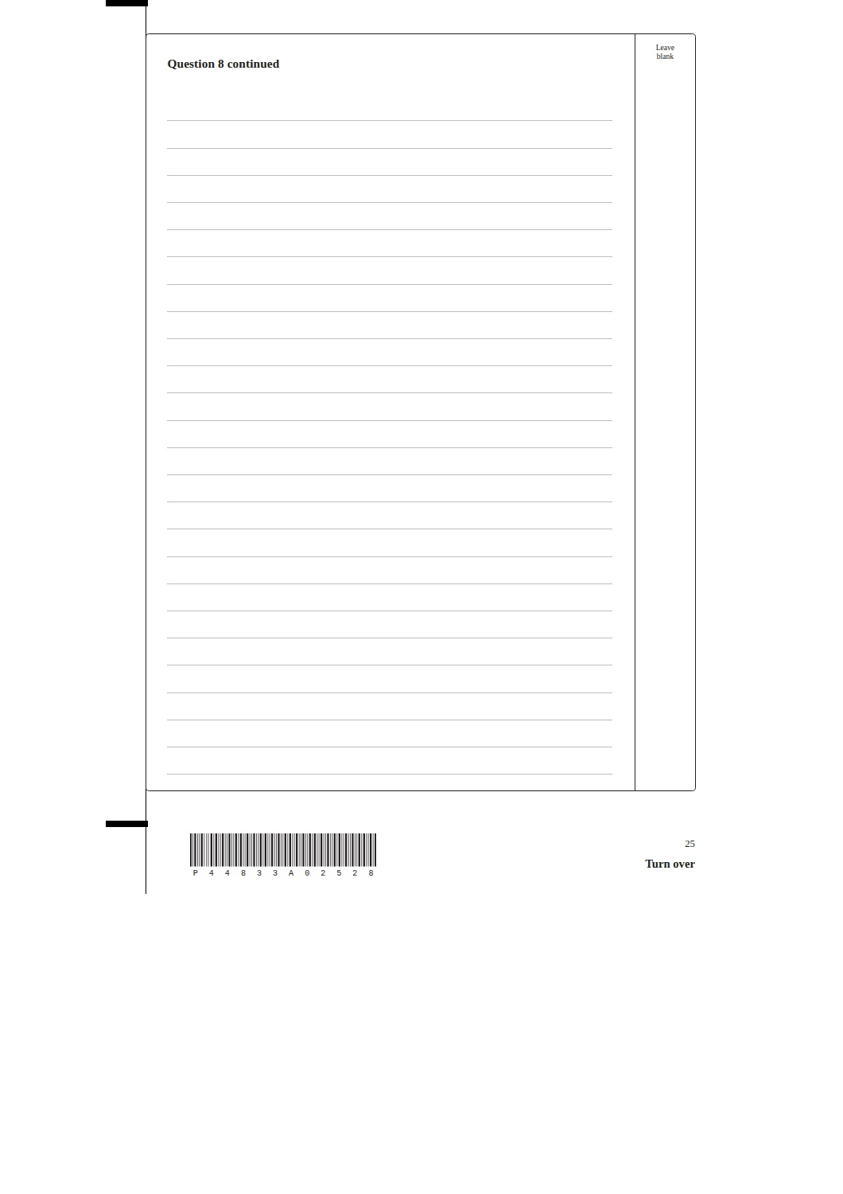Question 8 continued
Leave
blank
P 44833 A 02528
25
Turn over